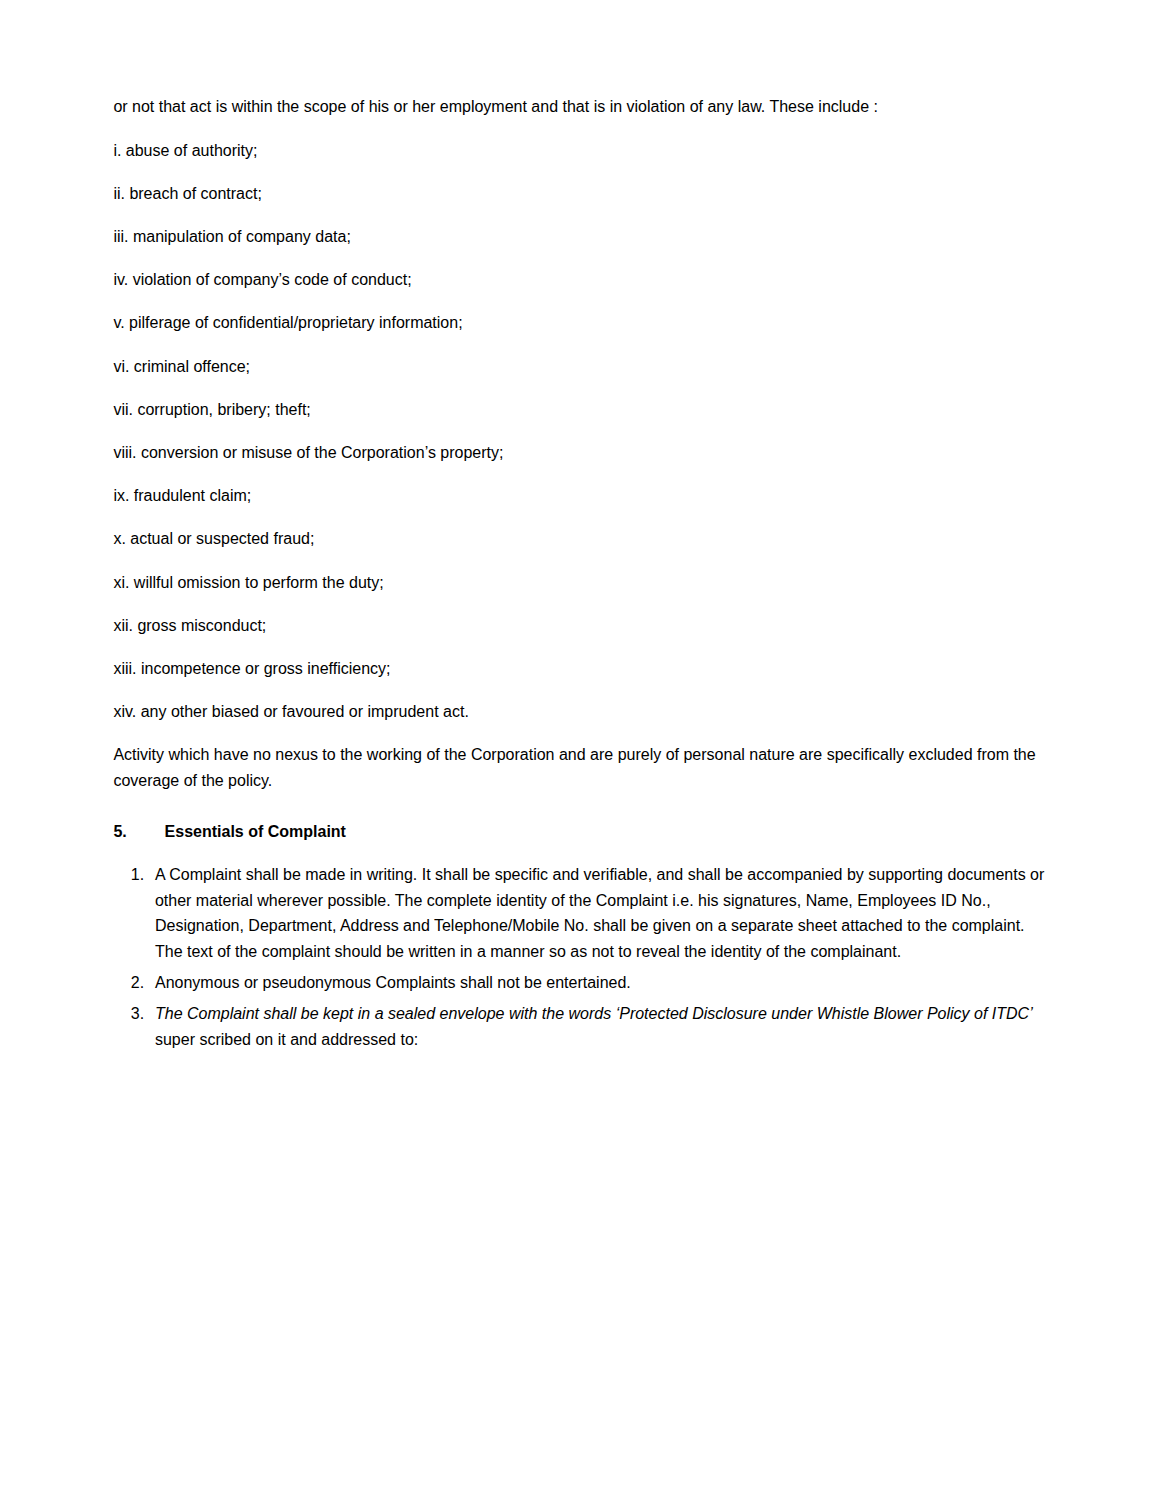or not that act is within the scope of his or her employment and that is in violation of any law. These include :
i. abuse of authority;
ii. breach of contract;
iii. manipulation of company data;
iv. violation of company’s code of conduct;
v. pilferage of confidential/proprietary information;
vi. criminal offence;
vii. corruption, bribery; theft;
viii. conversion or misuse of the Corporation’s property;
ix. fraudulent claim;
x. actual or suspected fraud;
xi. willful omission to perform the duty;
xii. gross misconduct;
xiii. incompetence or gross inefficiency;
xiv. any other biased or favoured or imprudent act.
Activity which have no nexus to the working of the Corporation and are purely of personal nature are specifically excluded from the coverage of the policy.
5. Essentials of Complaint
A Complaint shall be made in writing. It shall be specific and verifiable, and shall be accompanied by supporting documents or other material wherever possible. The complete identity of the Complaint i.e. his signatures, Name, Employees ID No., Designation, Department, Address and Telephone/Mobile No. shall be given on a separate sheet attached to the complaint. The text of the complaint should be written in a manner so as not to reveal the identity of the complainant.
Anonymous or pseudonymous Complaints shall not be entertained.
The Complaint shall be kept in a sealed envelope with the words ‘Protected Disclosure under Whistle Blower Policy of ITDC’ super scribed on it and addressed to: